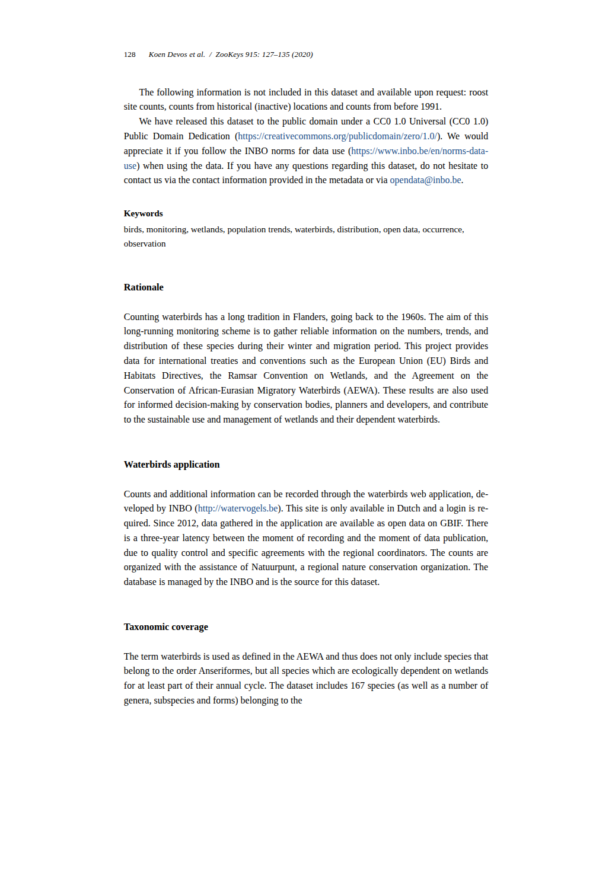128 Koen Devos et al. / ZooKeys 915: 127–135 (2020)
The following information is not included in this dataset and available upon request: roost site counts, counts from historical (inactive) locations and counts from before 1991.
We have released this dataset to the public domain under a CC0 1.0 Universal (CC0 1.0) Public Domain Dedication (https://creativecommons.org/publicdomain/zero/1.0/). We would appreciate it if you follow the INBO norms for data use (https://www.inbo.be/en/norms-data-use) when using the data. If you have any questions regarding this dataset, do not hesitate to contact us via the contact information provided in the metadata or via opendata@inbo.be.
Keywords
birds, monitoring, wetlands, population trends, waterbirds, distribution, open data, occurrence, observation
Rationale
Counting waterbirds has a long tradition in Flanders, going back to the 1960s. The aim of this long-running monitoring scheme is to gather reliable information on the numbers, trends, and distribution of these species during their winter and migration period. This project provides data for international treaties and conventions such as the European Union (EU) Birds and Habitats Directives, the Ramsar Convention on Wetlands, and the Agreement on the Conservation of African-Eurasian Migratory Waterbirds (AEWA). These results are also used for informed decision-making by conservation bodies, planners and developers, and contribute to the sustainable use and management of wetlands and their dependent waterbirds.
Waterbirds application
Counts and additional information can be recorded through the waterbirds web application, developed by INBO (http://watervogels.be). This site is only available in Dutch and a login is required. Since 2012, data gathered in the application are available as open data on GBIF. There is a three-year latency between the moment of recording and the moment of data publication, due to quality control and specific agreements with the regional coordinators. The counts are organized with the assistance of Natuurpunt, a regional nature conservation organization. The database is managed by the INBO and is the source for this dataset.
Taxonomic coverage
The term waterbirds is used as defined in the AEWA and thus does not only include species that belong to the order Anseriformes, but all species which are ecologically dependent on wetlands for at least part of their annual cycle. The dataset includes 167 species (as well as a number of genera, subspecies and forms) belonging to the